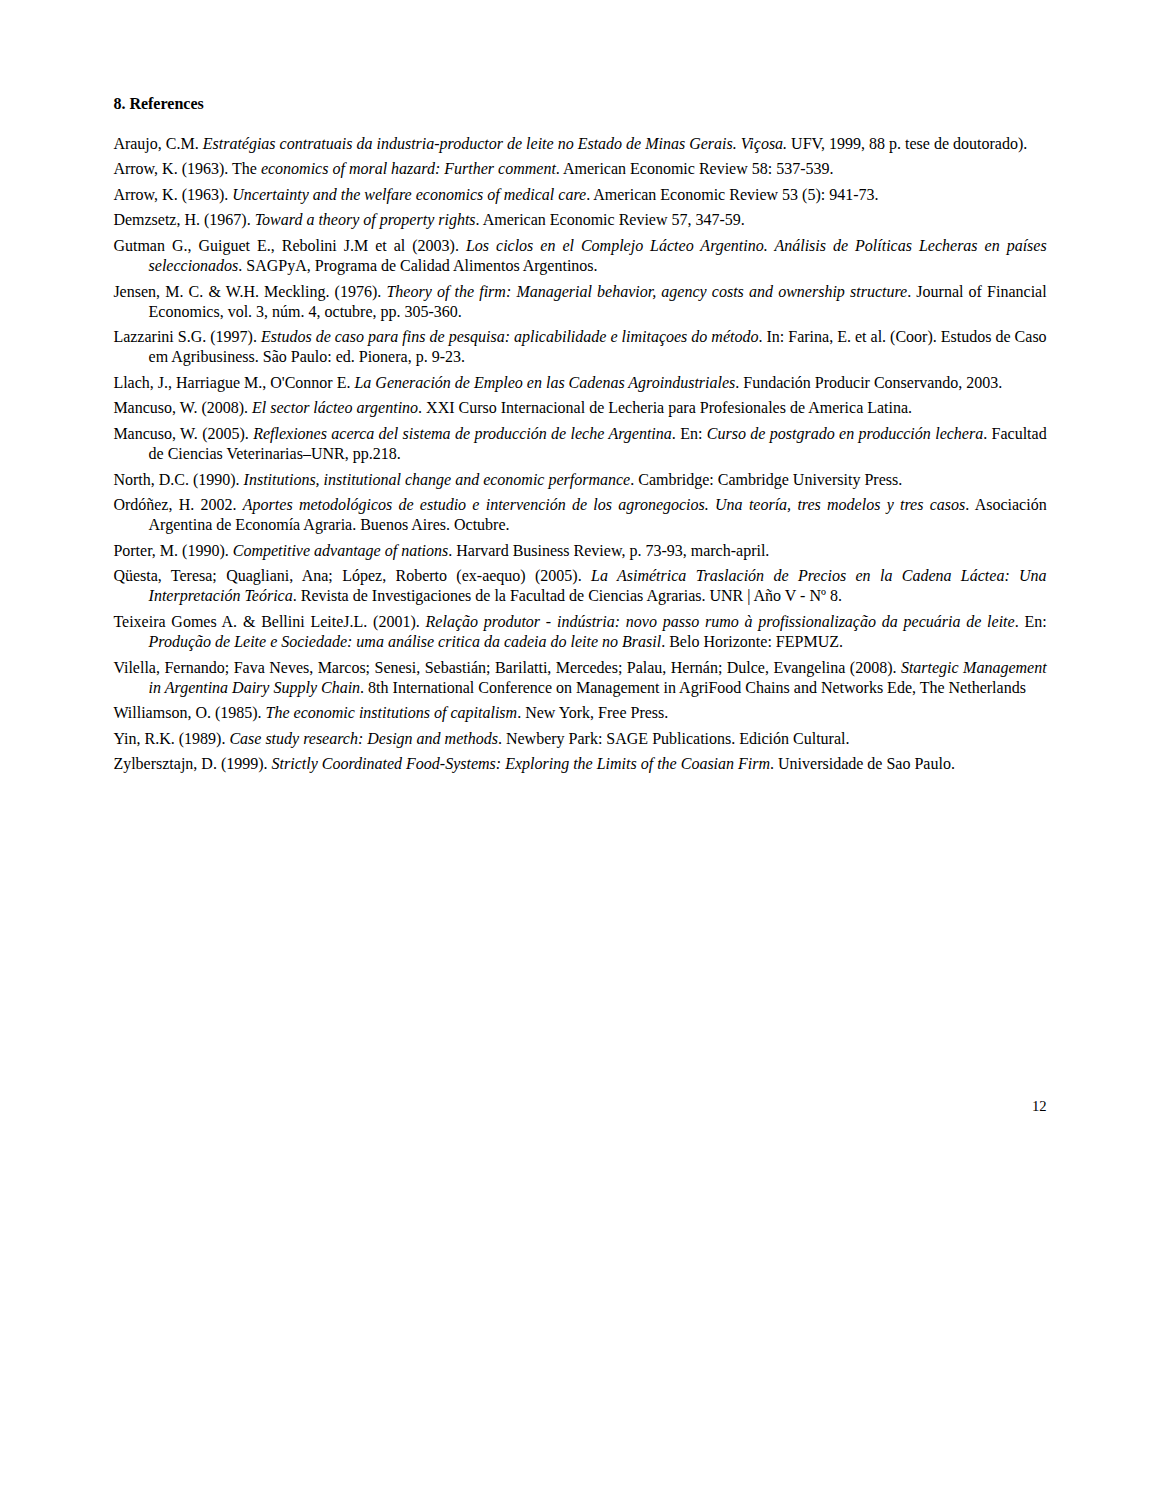8. References
Araujo, C.M. Estratégias contratuais da industria-productor de leite no Estado de Minas Gerais. Viçosa. UFV, 1999, 88 p. tese de doutorado).
Arrow, K. (1963). The economics of moral hazard: Further comment. American Economic Review 58: 537-539.
Arrow, K. (1963). Uncertainty and the welfare economics of medical care. American Economic Review 53 (5): 941-73.
Demzsetz, H. (1967). Toward a theory of property rights. American Economic Review 57, 347-59.
Gutman G., Guiguet E., Rebolini J.M et al (2003). Los ciclos en el Complejo Lácteo Argentino. Análisis de Políticas Lecheras en países seleccionados. SAGPyA, Programa de Calidad Alimentos Argentinos.
Jensen, M. C. & W.H. Meckling. (1976). Theory of the firm: Managerial behavior, agency costs and ownership structure. Journal of Financial Economics, vol. 3, núm. 4, octubre, pp. 305-360.
Lazzarini S.G. (1997). Estudos de caso para fins de pesquisa: aplicabilidade e limitaçoes do método. In: Farina, E. et al. (Coor). Estudos de Caso em Agribusiness. São Paulo: ed. Pionera, p. 9-23.
Llach, J., Harriague M., O'Connor E. La Generación de Empleo en las Cadenas Agroindustriales. Fundación Producir Conservando, 2003.
Mancuso, W. (2008). El sector lácteo argentino. XXI Curso Internacional de Lecheria para Profesionales de America Latina.
Mancuso, W. (2005). Reflexiones acerca del sistema de producción de leche Argentina. En: Curso de postgrado en producción lechera. Facultad de Ciencias Veterinarias–UNR, pp.218.
North, D.C. (1990). Institutions, institutional change and economic performance. Cambridge: Cambridge University Press.
Ordóñez, H. 2002. Aportes metodológicos de estudio e intervención de los agronegocios. Una teoría, tres modelos y tres casos. Asociación Argentina de Economía Agraria. Buenos Aires. Octubre.
Porter, M. (1990). Competitive advantage of nations. Harvard Business Review, p. 73-93, march-april.
Qüesta, Teresa; Quagliani, Ana; López, Roberto (ex-aequo) (2005). La Asimétrica Traslación de Precios en la Cadena Láctea: Una Interpretación Teórica. Revista de Investigaciones de la Facultad de Ciencias Agrarias. UNR | Año V - Nº 8.
Teixeira Gomes A. & Bellini LeiteJ.L. (2001). Relação produtor - indústria: novo passo rumo à profissionalização da pecuária de leite. En: Produção de Leite e Sociedade: uma análise critica da cadeia do leite no Brasil. Belo Horizonte: FEPMUZ.
Vilella, Fernando; Fava Neves, Marcos; Senesi, Sebastián; Barilatti, Mercedes; Palau, Hernán; Dulce, Evangelina (2008). Startegic Management in Argentina Dairy Supply Chain. 8th International Conference on Management in AgriFood Chains and Networks Ede, The Netherlands
Williamson, O. (1985). The economic institutions of capitalism. New York, Free Press.
Yin, R.K. (1989). Case study research: Design and methods. Newbery Park: SAGE Publications. Edición Cultural.
Zylbersztajn, D. (1999). Strictly Coordinated Food-Systems: Exploring the Limits of the Coasian Firm. Universidade de Sao Paulo.
12